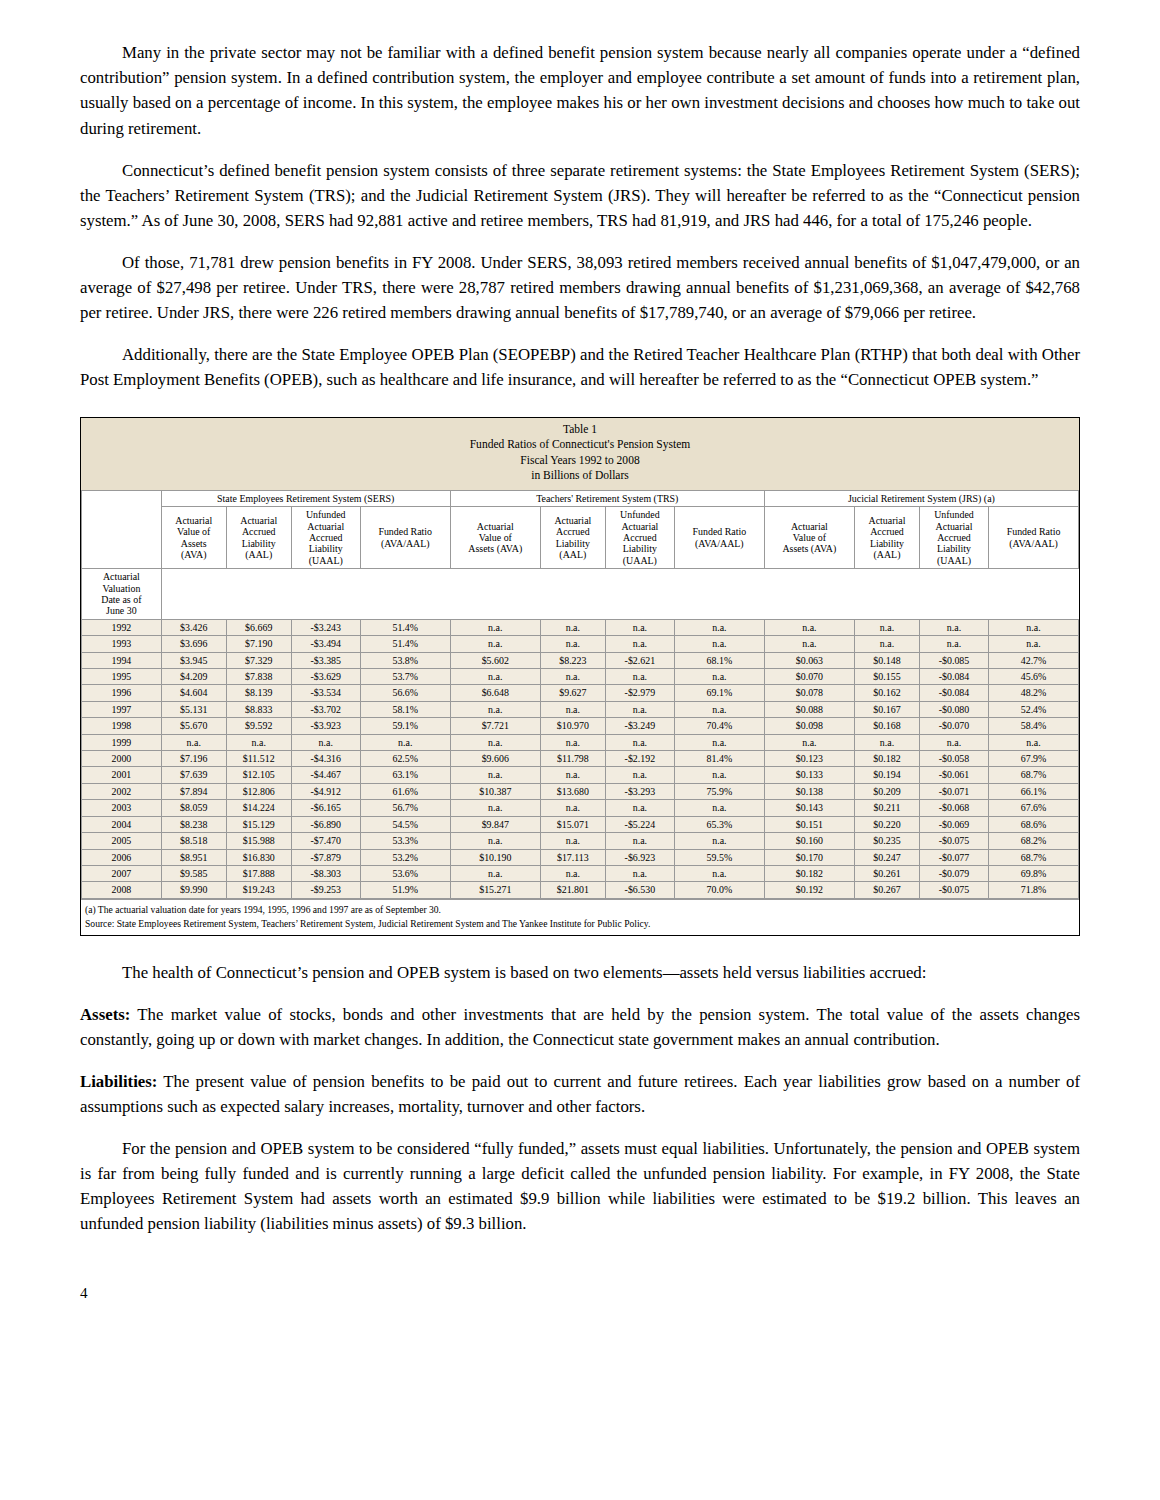Many in the private sector may not be familiar with a defined benefit pension system because nearly all companies operate under a “defined contribution” pension system. In a defined contribution system, the employer and employee contribute a set amount of funds into a retirement plan, usually based on a percentage of income. In this system, the employee makes his or her own investment decisions and chooses how much to take out during retirement.
Connecticut’s defined benefit pension system consists of three separate retirement systems: the State Employees Retirement System (SERS); the Teachers’ Retirement System (TRS); and the Judicial Retirement System (JRS). They will hereafter be referred to as the “Connecticut pension system.” As of June 30, 2008, SERS had 92,881 active and retiree members, TRS had 81,919, and JRS had 446, for a total of 175,246 people.
Of those, 71,781 drew pension benefits in FY 2008. Under SERS, 38,093 retired members received annual benefits of $1,047,479,000, or an average of $27,498 per retiree. Under TRS, there were 28,787 retired members drawing annual benefits of $1,231,069,368, an average of $42,768 per retiree. Under JRS, there were 226 retired members drawing annual benefits of $17,789,740, or an average of $79,066 per retiree.
Additionally, there are the State Employee OPEB Plan (SEOPEBP) and the Retired Teacher Healthcare Plan (RTHP) that both deal with Other Post Employment Benefits (OPEB), such as healthcare and life insurance, and will hereafter be referred to as the “Connecticut OPEB system.”
Table 1
Funded Ratios of Connecticut's Pension System
Fiscal Years 1992 to 2008
in Billions of Dollars
| | State Employees Retirement System (SERS) | Teachers' Retirement System (TRS) | Jucicial Retirement System (JRS) (a) |
| --- | --- | --- | --- |
| Actuarial Value of Assets (AVA) | Actuarial Accrued Liability (AAL) | Unfunded Actuarial Accrued Liability (UAAL) | Funded Ratio (AVA/AAL) | Actuarial Value of Assets (AVA) | Actuarial Accrued Liability (AAL) | Unfunded Actuarial Accrued Liability (UAAL) | Funded Ratio (AVA/AAL) | Actuarial Value of Assets (AVA) | Actuarial Accrued Liability (AAL) | Unfunded Actuarial Accrued Liability (UAAL) | Funded Ratio (AVA/AAL) |
| Actuarial Valuation Date as of June 30 | |
| 1992 | $3.426 | $6.669 | -$3.243 | 51.4% | n.a. | n.a. | n.a. | n.a. | n.a. | n.a. | n.a. | n.a. |
| 1993 | $3.696 | $7.190 | -$3.494 | 51.4% | n.a. | n.a. | n.a. | n.a. | n.a. | n.a. | n.a. | n.a. |
| 1994 | $3.945 | $7.329 | -$3.385 | 53.8% | $5.602 | $8.223 | -$2.621 | 68.1% | $0.063 | $0.148 | -$0.085 | 42.7% |
| 1995 | $4.209 | $7.838 | -$3.629 | 53.7% | n.a. | n.a. | n.a. | n.a. | $0.070 | $0.155 | -$0.084 | 45.6% |
| 1996 | $4.604 | $8.139 | -$3.534 | 56.6% | $6.648 | $9.627 | -$2.979 | 69.1% | $0.078 | $0.162 | -$0.084 | 48.2% |
| 1997 | $5.131 | $8.833 | -$3.702 | 58.1% | n.a. | n.a. | n.a. | n.a. | $0.088 | $0.167 | -$0.080 | 52.4% |
| 1998 | $5.670 | $9.592 | -$3.923 | 59.1% | $7.721 | $10.970 | -$3.249 | 70.4% | $0.098 | $0.168 | -$0.070 | 58.4% |
| 1999 | n.a. | n.a. | n.a. | n.a. | n.a. | n.a. | n.a. | n.a. | n.a. | n.a. | n.a. | n.a. |
| 2000 | $7.196 | $11.512 | -$4.316 | 62.5% | $9.606 | $11.798 | -$2.192 | 81.4% | $0.123 | $0.182 | -$0.058 | 67.9% |
| 2001 | $7.639 | $12.105 | -$4.467 | 63.1% | n.a. | n.a. | n.a. | n.a. | $0.133 | $0.194 | -$0.061 | 68.7% |
| 2002 | $7.894 | $12.806 | -$4.912 | 61.6% | $10.387 | $13.680 | -$3.293 | 75.9% | $0.138 | $0.209 | -$0.071 | 66.1% |
| 2003 | $8.059 | $14.224 | -$6.165 | 56.7% | n.a. | n.a. | n.a. | n.a. | $0.143 | $0.211 | -$0.068 | 67.6% |
| 2004 | $8.238 | $15.129 | -$6.890 | 54.5% | $9.847 | $15.071 | -$5.224 | 65.3% | $0.151 | $0.220 | -$0.069 | 68.6% |
| 2005 | $8.518 | $15.988 | -$7.470 | 53.3% | n.a. | n.a. | n.a. | n.a. | $0.160 | $0.235 | -$0.075 | 68.2% |
| 2006 | $8.951 | $16.830 | -$7.879 | 53.2% | $10.190 | $17.113 | -$6.923 | 59.5% | $0.170 | $0.247 | -$0.077 | 68.7% |
| 2007 | $9.585 | $17.888 | -$8.303 | 53.6% | n.a. | n.a. | n.a. | n.a. | $0.182 | $0.261 | -$0.079 | 69.8% |
| 2008 | $9.990 | $19.243 | -$9.253 | 51.9% | $15.271 | $21.801 | -$6.530 | 70.0% | $0.192 | $0.267 | -$0.075 | 71.8% |
(a) The actuarial valuation date for years 1994, 1995, 1996 and 1997 are as of September 30.
Source: State Employees Retirement System, Teachers’ Retirement System, Judicial Retirement System and The Yankee Institute for Public Policy.
The health of Connecticut’s pension and OPEB system is based on two elements—assets held versus liabilities accrued:
Assets: The market value of stocks, bonds and other investments that are held by the pension system. The total value of the assets changes constantly, going up or down with market changes. In addition, the Connecticut state government makes an annual contribution.
Liabilities: The present value of pension benefits to be paid out to current and future retirees. Each year liabilities grow based on a number of assumptions such as expected salary increases, mortality, turnover and other factors.
For the pension and OPEB system to be considered “fully funded,” assets must equal liabilities. Unfortunately, the pension and OPEB system is far from being fully funded and is currently running a large deficit called the unfunded pension liability. For example, in FY 2008, the State Employees Retirement System had assets worth an estimated $9.9 billion while liabilities were estimated to be $19.2 billion. This leaves an unfunded pension liability (liabilities minus assets) of $9.3 billion.
4